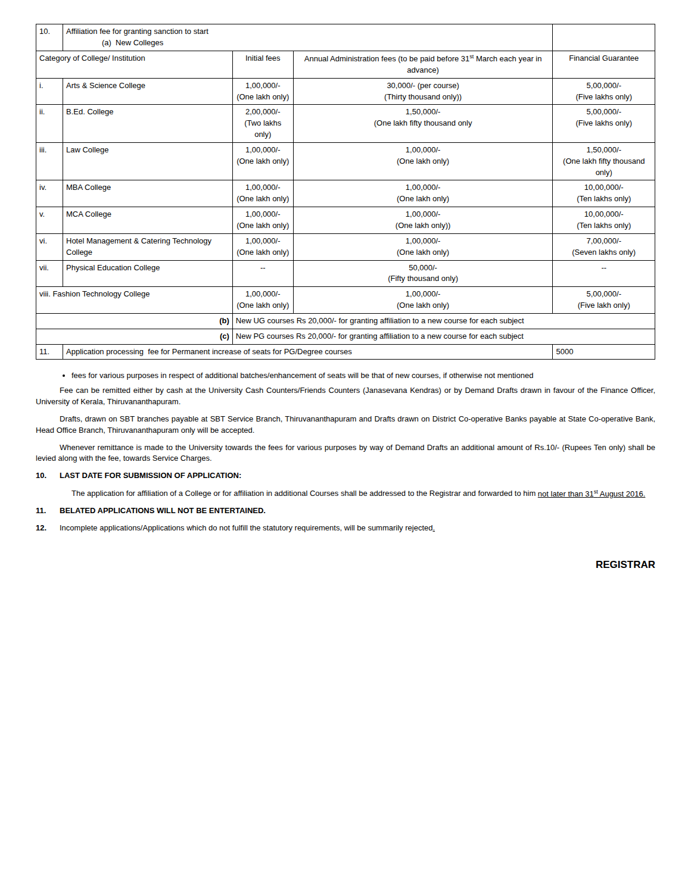| 10. | Affiliation fee for granting sanction to start (a) New Colleges | |
| Category of College/ Institution | Initial fees | Annual Administration fees (to be paid before 31 st March each year in advance) | Financial Guarantee |
| i. | Arts & Science College | 1,00,000/- (One lakh only) | 30,000/- (per course) (Thirty thousand only)) | 5,00,000/- (Five lakhs only) |
| ii. | B.Ed. College | 2,00,000/- (Two lakhs only) | 1,50,000/- (One lakh fifty thousand only | 5,00,000/- (Five lakhs only) |
| iii. | Law College | 1,00,000/- (One lakh only) | 1,00,000/- (One lakh only) | 1,50,000/- (One lakh fifty thousand only) |
| iv. | MBA College | 1,00,000/- (One lakh only) | 1,00,000/- (One lakh only) | 10,00,000/- (Ten lakhs only) |
| v. | MCA College | 1,00,000/- (One lakh only) | 1,00,000/- (One lakh only)) | 10,00,000/- (Ten lakhs only) |
| vi. | Hotel Management & Catering Technology College | 1,00,000/- (One lakh only) | 1,00,000/- (One lakh only) | 7,00,000/- (Seven lakhs only) |
| vii. | Physical Education College | -- | 50,000/- (Fifty thousand only) | -- |
| viii. Fashion Technology College | 1,00,000/- (One lakh only) | 1,00,000/- (One lakh only) | 5,00,000/- (Five lakh only) |
| (b) | New UG courses Rs 20,000/- for granting affiliation to a new course for each subject |
| (c) | New PG courses Rs 20,000/- for granting affiliation to a new course for each subject |
| 11. | Application processing fee for Permanent increase of seats for PG/Degree courses | 5000 |
fees for various purposes in respect of additional batches/enhancement of seats will be that of new courses, if otherwise not mentioned
Fee can be remitted either by cash at the University Cash Counters/Friends Counters (Janasevana Kendras) or by Demand Drafts drawn in favour of the Finance Officer, University of Kerala, Thiruvananthapuram.
Drafts, drawn on SBT branches payable at SBT Service Branch, Thiruvananthapuram and Drafts drawn on District Co-operative Banks payable at State Co-operative Bank, Head Office Branch, Thiruvananthapuram only will be accepted.
Whenever remittance is made to the University towards the fees for various purposes by way of Demand Drafts an additional amount of Rs.10/- (Rupees Ten only) shall be levied along with the fee, towards Service Charges.
10.
Last date for submission of application:
The application for affiliation of a College or for affiliation in additional Courses shall be addressed to the Registrar and forwarded to him not later than 31st August 2016.
11.
Belated applications will not be entertained.
12.
Incomplete applications/Applications which do not fulfill the statutory requirements, will be summarily rejected.
REGISTRAR